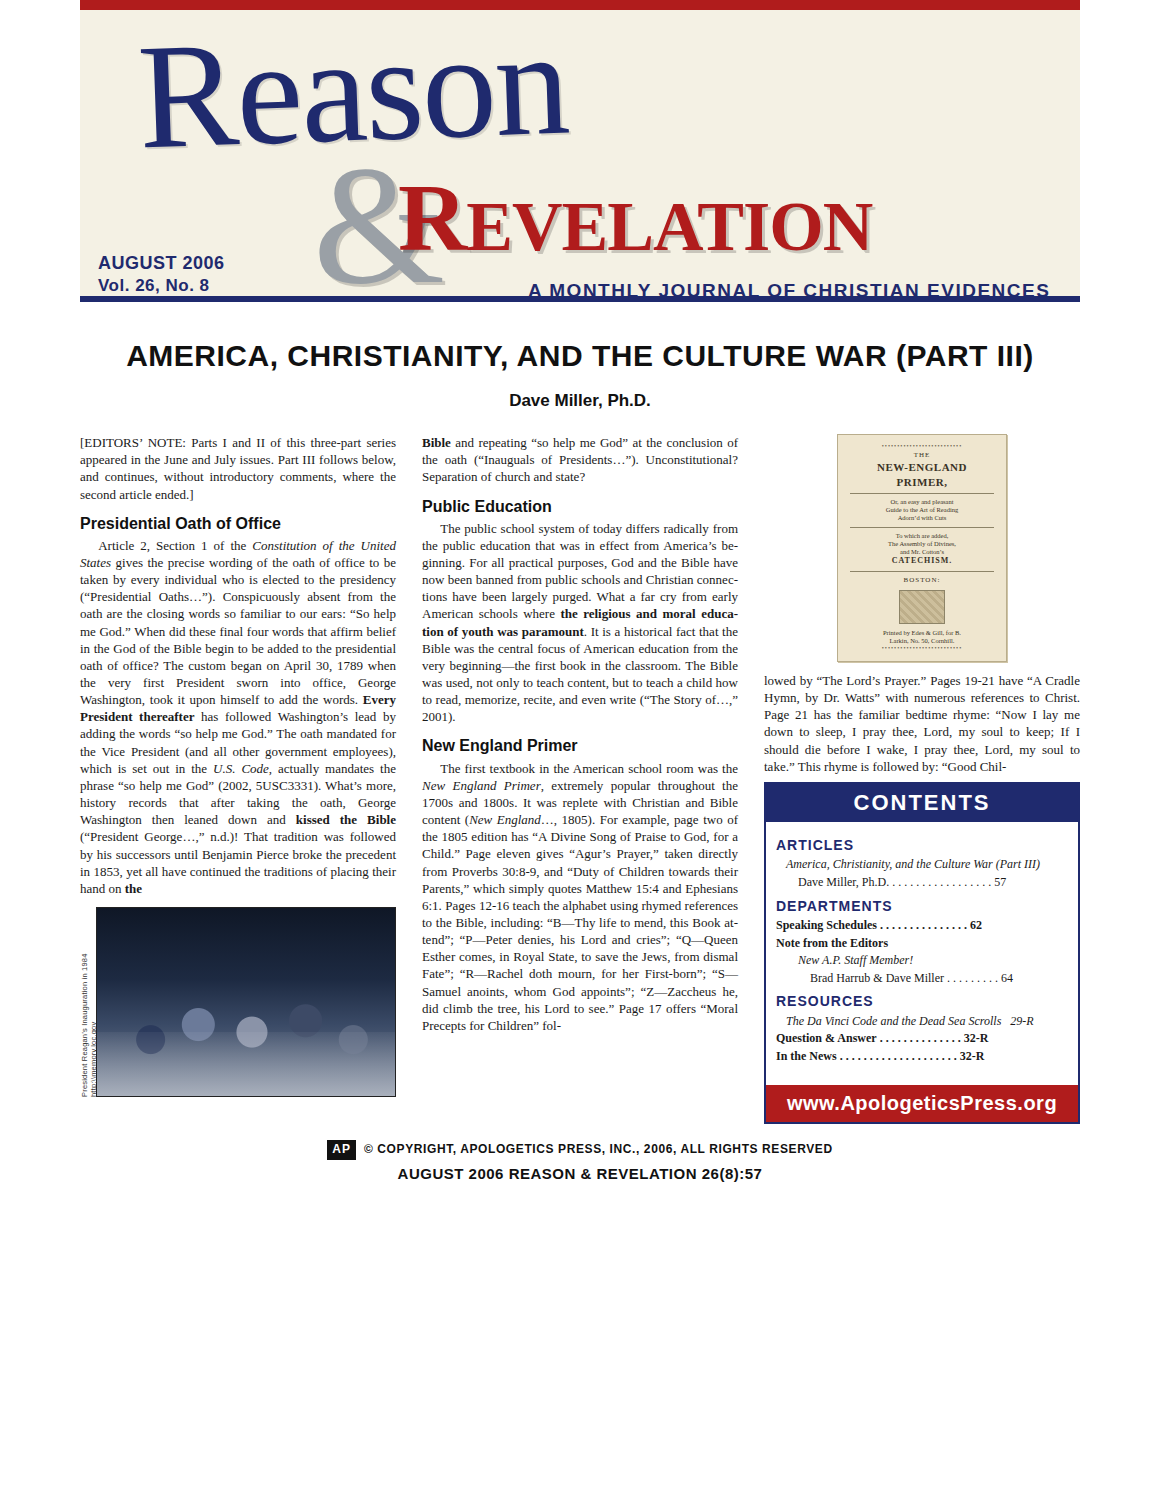Reason
&
REVELATION
A Monthly Journal of Christian Evidences
AUGUST 2006
Vol. 26, No. 8
AMERICA, CHRISTIANITY, AND THE CULTURE WAR (PART III)
Dave Miller, Ph.D.
[EDITORS’ NOTE: Parts I and II of this three-part series appeared in the June and July issues. Part III follows below, and continues, without introductory comments, where the second article ended.]
Presidential Oath of Office
Article 2, Section 1 of the Constitution of the United States gives the precise wording of the oath of office to be taken by every individual who is elected to the presidency (“Presidential Oaths…”). Conspicuously absent from the oath are the closing words so familiar to our ears: “So help me God.” When did these final four words that affirm belief in the God of the Bible begin to be added to the presidential oath of office? The custom began on April 30, 1789 when the very first President sworn into office, George Washington, took it upon himself to add the words. Every President thereafter has followed Washington’s lead by adding the words “so help me God.” The oath mandated for the Vice President (and all other government employees), which is set out in the U.S. Code, actually mandates the phrase “so help me God” (2002, 5USC3331). What’s more, history records that after taking the oath, George Washington then leaned down and kissed the Bible (“President George…,” n.d.)! That tradition was followed by his successors until Benjamin Pierce broke the precedent in 1853, yet all have continued the traditions of placing their hand on the
President Reagan’s Inauguration in 1984
http:\\memory.loc.gov
Bible and repeating “so help me God” at the conclusion of the oath (“Inauguals of Presidents…”). Unconstitutional? Separation of church and state?
Public Education
The public school system of today differs radically from the public education that was in effect from America’s beginning. For all practical purposes, God and the Bible have now been banned from public schools and Christian connections have been largely purged. What a far cry from early American schools where the religious and moral education of youth was paramount. It is a historical fact that the Bible was the central focus of American education from the very beginning—the first book in the classroom. The Bible was used, not only to teach content, but to teach a child how to read, memorize, recite, and even write (“The Story of…,” 2001).
New England Primer
The first textbook in the American school room was the New England Primer, extremely popular throughout the 1700s and 1800s. It was replete with Christian and Bible content (New England…, 1805). For example, page two of the 1805 edition has “A Divine Song of Praise to God, for a Child.” Page eleven gives “Agur’s Prayer,” taken directly from Proverbs 30:8-9, and “Duty of Children towards their Parents,” which simply quotes Matthew 15:4 and Ephesians 6:1. Pages 12-16 teach the alphabet using rhymed references to the Bible, including: “B—Thy life to mend, this Book attend”; “P—Peter denies, his Lord and cries”; “Q—Queen Esther comes, in Royal State, to save the Jews, from dismal Fate”; “R—Rachel doth mourn, for her First-born”; “S—Samuel anoints, whom God appoints”; “Z—Zaccheus he, did climb the tree, his Lord to see.” Page 17 offers “Moral Precepts for Children” fol-
••••••••••••••••••••••••••
THE
NEW-ENGLAND
PRIMER,
Or, an easy and pleasant
Guide to the Art of Reading
Adorn’d with Cuts
To which are added,
The Assembly of Divines,
and Mr. Cotton’s
CATECHISM.
BOSTON:
Printed by Edes & Gill, for B.
Larkin, No. 50, Cornhill.
••••••••••••••••••••••••••
lowed by “The Lord’s Prayer.” Pages 19-21 have “A Cradle Hymn, by Dr. Watts” with numerous references to Christ. Page 21 has the familiar bedtime rhyme: “Now I lay me down to sleep, I pray thee, Lord, my soul to keep; If I should die before I wake, I pray thee, Lord, my soul to take.” This rhyme is followed by: “Good Chil-
CONTENTS
ARTICLES
America, Christianity, and the Culture War (Part III)
Dave Miller, Ph.D. . . . . . . . . . . . . . . . . . 57
DEPARTMENTS
Speaking Schedules . . . . . . . . . . . . . . . 62
Note from the Editors
New A.P. Staff Member!
Brad Harrub & Dave Miller . . . . . . . . . 64
RESOURCES
The Da Vinci Code and the Dead Sea Scrolls 29-R
Question & Answer . . . . . . . . . . . . . . 32-R
In the News . . . . . . . . . . . . . . . . . . . . 32-R
www.ApologeticsPress.org
AP © COPYRIGHT, APOLOGETICS PRESS, INC., 2006, ALL RIGHTS RESERVED
AUGUST 2006 REASON & REVELATION 26(8):57